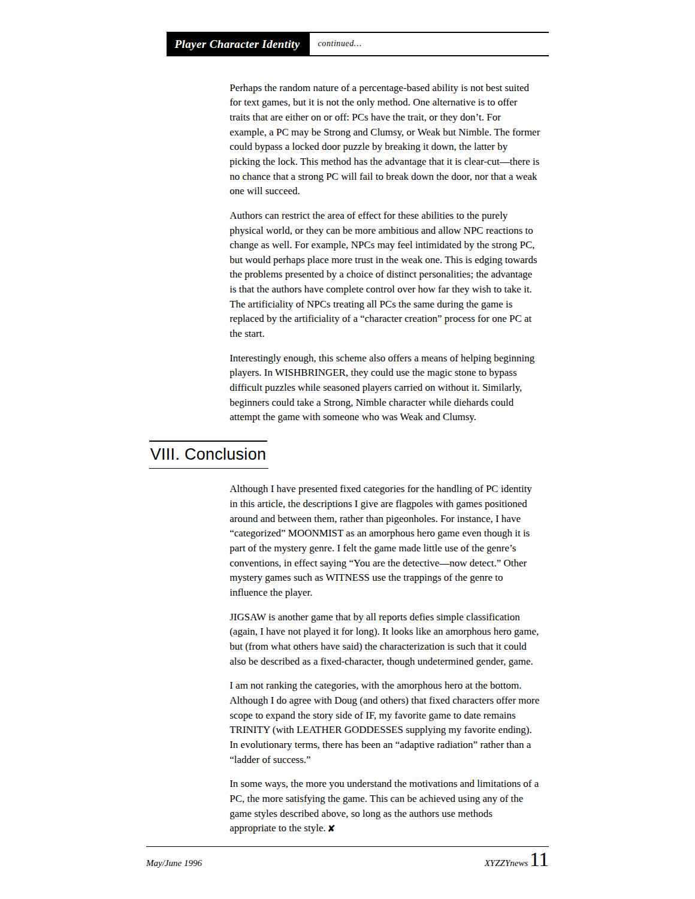Player Character Identity
continued…
Perhaps the random nature of a percentage-based ability is not best suited for text games, but it is not the only method. One alternative is to offer traits that are either on or off: PCs have the trait, or they don’t. For example, a PC may be Strong and Clumsy, or Weak but Nimble. The former could bypass a locked door puzzle by breaking it down, the latter by picking the lock. This method has the advantage that it is clear-cut—there is no chance that a strong PC will fail to break down the door, nor that a weak one will succeed.
Authors can restrict the area of effect for these abilities to the purely physical world, or they can be more ambitious and allow NPC reactions to change as well. For example, NPCs may feel intimidated by the strong PC, but would perhaps place more trust in the weak one. This is edging towards the problems presented by a choice of distinct personalities; the advantage is that the authors have complete control over how far they wish to take it. The artificiality of NPCs treating all PCs the same during the game is replaced by the artificiality of a “character creation” process for one PC at the start.
Interestingly enough, this scheme also offers a means of helping beginning players. In WISHBRINGER, they could use the magic stone to bypass difficult puzzles while seasoned players carried on without it. Similarly, beginners could take a Strong, Nimble character while diehards could attempt the game with someone who was Weak and Clumsy.
VIII. Conclusion
Although I have presented fixed categories for the handling of PC identity in this article, the descriptions I give are flagpoles with games positioned around and between them, rather than pigeonholes. For instance, I have “categorized” MOONMIST as an amorphous hero game even though it is part of the mystery genre. I felt the game made little use of the genre’s conventions, in effect saying “You are the detective—now detect.” Other mystery games such as WITNESS use the trappings of the genre to influence the player.
JIGSAW is another game that by all reports defies simple classification (again, I have not played it for long). It looks like an amorphous hero game, but (from what others have said) the characterization is such that it could also be described as a fixed-character, though undetermined gender, game.
I am not ranking the categories, with the amorphous hero at the bottom. Although I do agree with Doug (and others) that fixed characters offer more scope to expand the story side of IF, my favorite game to date remains TRINITY (with LEATHER GODDESSES supplying my favorite ending). In evolutionary terms, there has been an “adaptive radiation” rather than a “ladder of success.”
In some ways, the more you understand the motivations and limitations of a PC, the more satisfying the game. This can be achieved using any of the game styles described above, so long as the authors use methods appropriate to the style.✘
May/June 1996
XYZZYnews 11